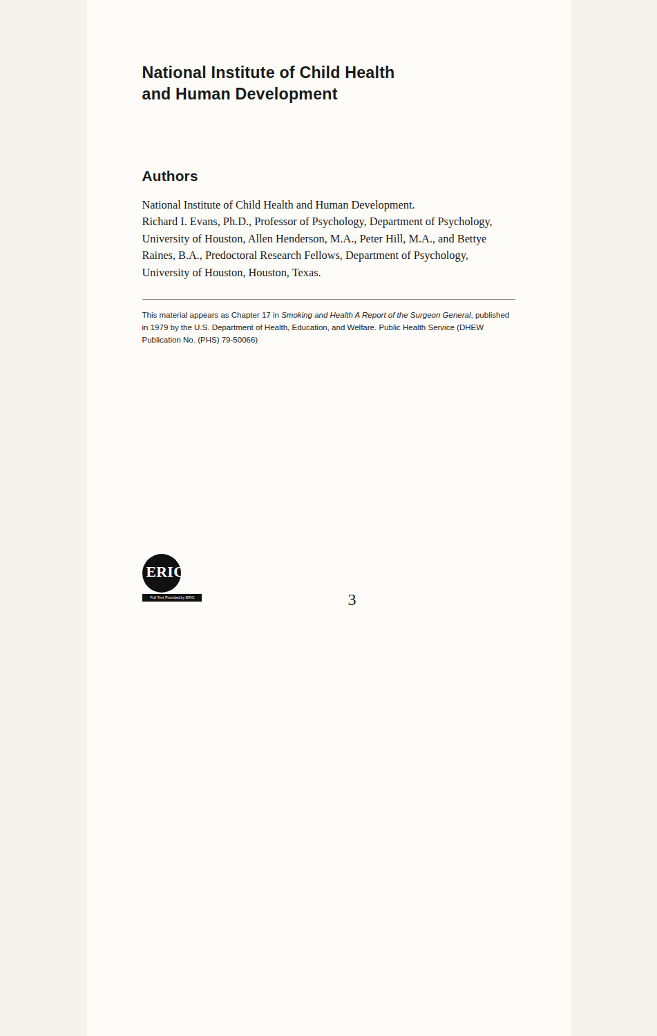National Institute of Child Health
and Human Development
Authors
National Institute of Child Health and Human Development.
Richard I. Evans, Ph.D., Professor of Psychology, Department of Psychology, University of Houston, Allen Henderson, M.A., Peter Hill, M.A., and Bettye Raines, B.A., Predoctoral Research Fellows, Department of Psychology, University of Houston, Houston, Texas.
This material appears as Chapter 17 in Smoking and Health A Report of the Surgeon General, published in 1979 by the U.S. Department of Health, Education, and Welfare. Public Health Service (DHEW Publication No. (PHS) 79-50066)
ERIC
Full Text Provided by ERIC
3